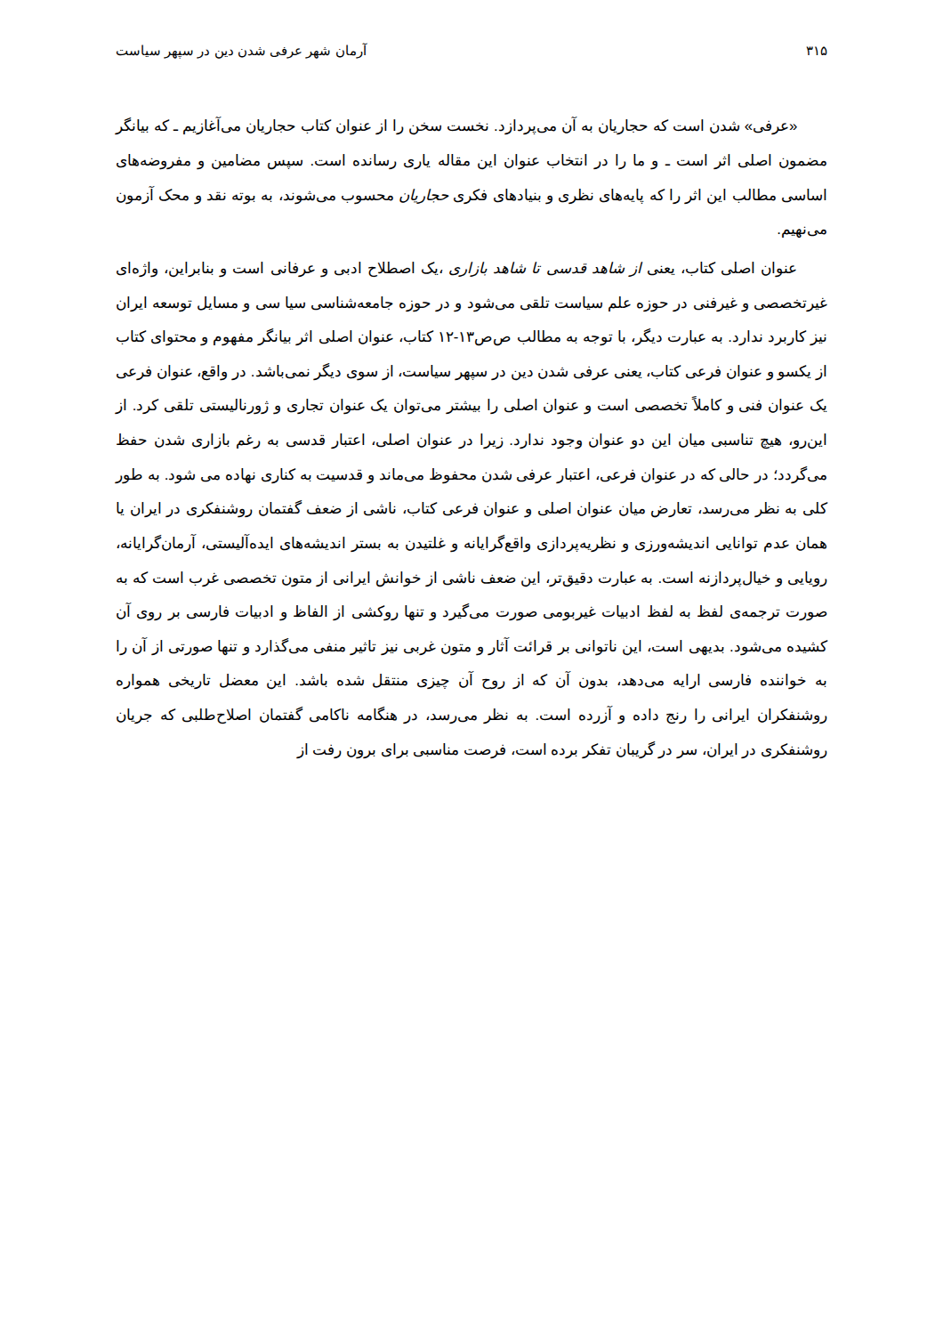۳۱۵ آرمان شهر عرفی شدن دین در سپهر سیاست
«عرفی» شدن است که حجاریان به آن می‌پردازد. نخست سخن را از عنوان کتاب حجاریان می‌آغازیم ـ که بیانگر مضمون اصلی اثر است ـ و ما را در انتخاب عنوان این مقاله یاری رسانده است. سپس مضامین و مفروضه‌های اساسی مطالب این اثر را که پایه‌های نظری و بنیادهای فکری حجاریان محسوب می‌شوند، به بوته نقد و محک آزمون می‌نهیم.
عنوان اصلی کتاب، یعنی از شاهد قدسی تا شاهد بازاری ،یک اصطلاح ادبی و عرفانی است و بنابراین، واژه‌ای غیرتخصصی و غیرفنی در حوزه علم سیاست تلقی می‌شود و در حوزه جامعه‌شناسی سیا سی و مسایل توسعه ایران نیز کاربرد ندارد. به عبارت دیگر، با توجه به مطالب ص‌ص۱۳-۱۲ کتاب، عنوان اصلی اثر بیانگر مفهوم و محتوای کتاب از یکسو و عنوان فرعی کتاب، یعنی عرفی شدن دین در سپهر سیاست، از سوی دیگر نمی‌باشد. در واقع، عنوان فرعی یک عنوان فنی و کاملاً تخصصی است و عنوان اصلی را بیشتر می‌توان یک عنوان تجاری و ژورنالیستی تلقی کرد. از این‌رو، هیچ تناسبی میان این دو عنوان وجود ندارد. زیرا در عنوان اصلی، اعتبار قدسی به رغم بازاری شدن حفظ می‌گردد؛ در حالی که در عنوان فرعی، اعتبار عرفی شدن محفوظ می‌ماند و قدسیت به کناری نهاده می شود. به طور کلی به نظر می‌رسد، تعارض میان عنوان اصلی و عنوان فرعی کتاب، ناشی از ضعف گفتمان روشنفکری در ایران یا همان عدم توانایی اندیشه‌ورزی و نظریه‌پردازی واقع‌گرایانه و غلتیدن به بستر اندیشه‌های ایده‌آلیستی، آرمان‌گرایانه، رویایی و خیال‌پردازنه است. به عبارت دقیق‌تر، این ضعف ناشی از خوانش ایرانی از متون تخصصی غرب است که به صورت ترجمه‌ی لفظ به لفظ ادبیات غیربومی صورت می‌گیرد و تنها روکشی از الفاظ و ادبیات فارسی بر روی آن کشیده می‌شود. بدیهی است، این ناتوانی بر قرائت آثار و متون غربی نیز تاثیر منفی می‌گذارد و تنها صورتی از آن را به خواننده فارسی ارایه می‌دهد، بدون آن که از روح آن چیزی منتقل شده باشد. این معضل تاریخی همواره روشنفکران ایرانی را رنج داده و آزرده است. به نظر می‌رسد، در هنگامه ناکامی گفتمان اصلاح‌طلبی که جریان روشنفکری در ایران، سر در گریبان تفکر برده است، فرصت مناسبی برای برون رفت از